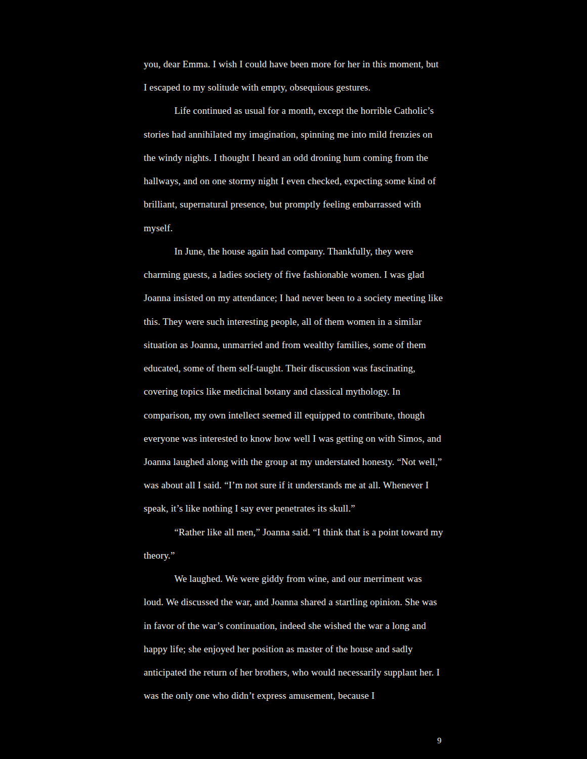you, dear Emma. I wish I could have been more for her in this moment, but I escaped to my solitude with empty, obsequious gestures.
Life continued as usual for a month, except the horrible Catholic’s stories had annihilated my imagination, spinning me into mild frenzies on the windy nights. I thought I heard an odd droning hum coming from the hallways, and on one stormy night I even checked, expecting some kind of brilliant, supernatural presence, but promptly feeling embarrassed with myself.
In June, the house again had company. Thankfully, they were charming guests, a ladies society of five fashionable women. I was glad Joanna insisted on my attendance; I had never been to a society meeting like this. They were such interesting people, all of them women in a similar situation as Joanna, unmarried and from wealthy families, some of them educated, some of them self-taught. Their discussion was fascinating, covering topics like medicinal botany and classical mythology. In comparison, my own intellect seemed ill equipped to contribute, though everyone was interested to know how well I was getting on with Simos, and Joanna laughed along with the group at my understated honesty. “Not well,” was about all I said. “I’m not sure if it understands me at all. Whenever I speak, it’s like nothing I say ever penetrates its skull.”
“Rather like all men,” Joanna said. “I think that is a point toward my theory.”
We laughed. We were giddy from wine, and our merriment was loud. We discussed the war, and Joanna shared a startling opinion. She was in favor of the war’s continuation, indeed she wished the war a long and happy life; she enjoyed her position as master of the house and sadly anticipated the return of her brothers, who would necessarily supplant her. I was the only one who didn’t express amusement, because I
9